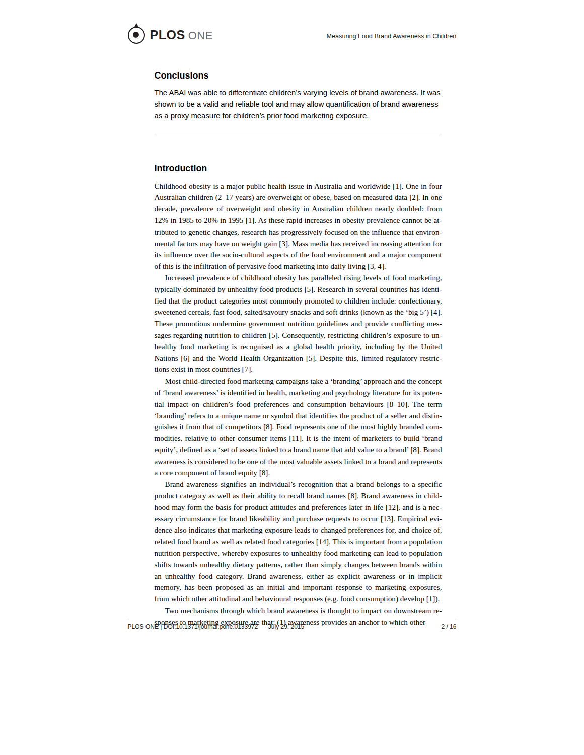PLOS ONE
Measuring Food Brand Awareness in Children
Conclusions
The ABAI was able to differentiate children’s varying levels of brand awareness. It was shown to be a valid and reliable tool and may allow quantification of brand awareness as a proxy measure for children’s prior food marketing exposure.
Introduction
Childhood obesity is a major public health issue in Australia and worldwide [1]. One in four Australian children (2–17 years) are overweight or obese, based on measured data [2]. In one decade, prevalence of overweight and obesity in Australian children nearly doubled: from 12% in 1985 to 20% in 1995 [1]. As these rapid increases in obesity prevalence cannot be attributed to genetic changes, research has progressively focused on the influence that environmental factors may have on weight gain [3]. Mass media has received increasing attention for its influence over the socio-cultural aspects of the food environment and a major component of this is the infiltration of pervasive food marketing into daily living [3, 4].
Increased prevalence of childhood obesity has paralleled rising levels of food marketing, typically dominated by unhealthy food products [5]. Research in several countries has identified that the product categories most commonly promoted to children include: confectionary, sweetened cereals, fast food, salted/savoury snacks and soft drinks (known as the ‘big 5’) [4]. These promotions undermine government nutrition guidelines and provide conflicting messages regarding nutrition to children [5]. Consequently, restricting children’s exposure to unhealthy food marketing is recognised as a global health priority, including by the United Nations [6] and the World Health Organization [5]. Despite this, limited regulatory restrictions exist in most countries [7].
Most child-directed food marketing campaigns take a ‘branding’ approach and the concept of ‘brand awareness’ is identified in health, marketing and psychology literature for its potential impact on children’s food preferences and consumption behaviours [8–10]. The term ‘branding’ refers to a unique name or symbol that identifies the product of a seller and distinguishes it from that of competitors [8]. Food represents one of the most highly branded commodities, relative to other consumer items [11]. It is the intent of marketers to build ‘brand equity’, defined as a ‘set of assets linked to a brand name that add value to a brand’ [8]. Brand awareness is considered to be one of the most valuable assets linked to a brand and represents a core component of brand equity [8].
Brand awareness signifies an individual’s recognition that a brand belongs to a specific product category as well as their ability to recall brand names [8]. Brand awareness in childhood may form the basis for product attitudes and preferences later in life [12], and is a necessary circumstance for brand likeability and purchase requests to occur [13]. Empirical evidence also indicates that marketing exposure leads to changed preferences for, and choice of, related food brand as well as related food categories [14]. This is important from a population nutrition perspective, whereby exposures to unhealthy food marketing can lead to population shifts towards unhealthy dietary patterns, rather than simply changes between brands within an unhealthy food category. Brand awareness, either as explicit awareness or in implicit memory, has been proposed as an initial and important response to marketing exposures, from which other attitudinal and behavioural responses (e.g. food consumption) develop [1]).
Two mechanisms through which brand awareness is thought to impact on downstream responses to marketing exposure are that: (1) awareness provides an anchor to which other
PLOS ONE | DOI:10.1371/journal.pone.0133972 July 29, 2015
2 / 16